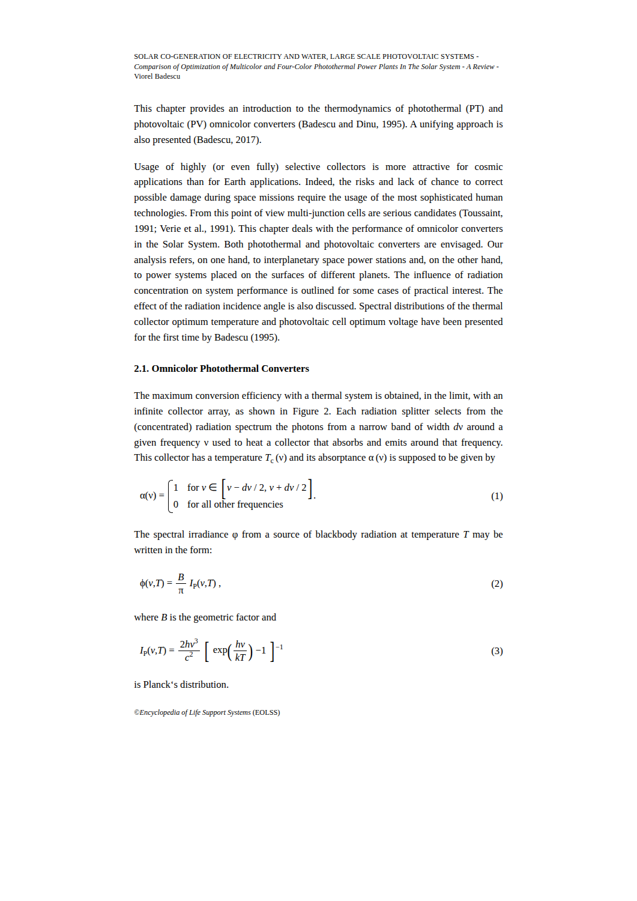Solar Co-Generation of Electricity and Water, Large Scale Photovoltaic Systems - Comparison of Optimization of Multicolor and Four-Color Photothermal Power Plants In The Solar System - A Review - Viorel Badescu
This chapter provides an introduction to the thermodynamics of photothermal (PT) and photovoltaic (PV) omnicolor converters (Badescu and Dinu, 1995). A unifying approach is also presented (Badescu, 2017).
Usage of highly (or even fully) selective collectors is more attractive for cosmic applications than for Earth applications. Indeed, the risks and lack of chance to correct possible damage during space missions require the usage of the most sophisticated human technologies. From this point of view multi-junction cells are serious candidates (Toussaint, 1991; Verie et al., 1991). This chapter deals with the performance of omnicolor converters in the Solar System. Both photothermal and photovoltaic converters are envisaged. Our analysis refers, on one hand, to interplanetary space power stations and, on the other hand, to power systems placed on the surfaces of different planets. The influence of radiation concentration on system performance is outlined for some cases of practical interest. The effect of the radiation incidence angle is also discussed. Spectral distributions of the thermal collector optimum temperature and photovoltaic cell optimum voltage have been presented for the first time by Badescu (1995).
2.1. Omnicolor Photothermal Converters
The maximum conversion efficiency with a thermal system is obtained, in the limit, with an infinite collector array, as shown in Figure 2. Each radiation splitter selects from the (concentrated) radiation spectrum the photons from a narrow band of width dν around a given frequency ν used to heat a collector that absorbs and emits around that frequency. This collector has a temperature Tc (ν) and its absorptance α (ν) is supposed to be given by
α(ν) = 1 for ν ∈ [ν − dν / 2, ν + dν / 2] 0 for all other frequencies .
(1)
The spectral irradiance φ from a source of blackbody radiation at temperature T may be written in the form:
ϕ(ν,T) = Bπ IP(ν,T) ,
(2)
where B is the geometric factor and
IP(ν,T) = 2hν3 c2 [ exp(hν kT) −1 ]−1
(3)
is Planck‘s distribution.
©Encyclopedia of Life Support Systems (EOLSS)